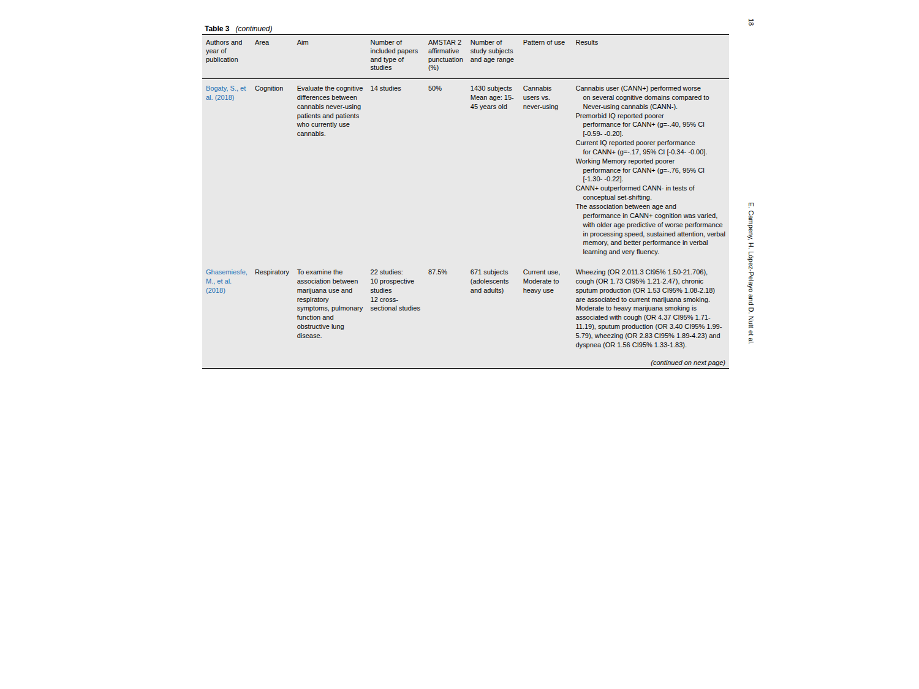18
E. Campeny, H. López-Pelayo and D. Nutt et al.
Table 3 (continued)
| Authors and year of publication | Area | Aim | Number of included papers and type of studies | AMSTAR 2 affirmative punctuation (%) | Number of study subjects and age range | Pattern of use | Results |
| --- | --- | --- | --- | --- | --- | --- | --- |
| Bogaty, S., et al. (2018) | Cognition | Evaluate the cognitive differences between cannabis never-using patients and patients who currently use cannabis. | 14 studies | 50% | 1430 subjects Mean age: 15-45 years old | Cannabis users vs. never-using | Cannabis user (CANN+) performed worse on several cognitive domains compared to Never-using cannabis (CANN-). Premorbid IQ reported poorer performance for CANN+ (g=-.40, 95% CI [-0.59- -0.20]. Current IQ reported poorer performance for CANN+ (g=-.17, 95% CI [-0.34- -0.00]. Working Memory reported poorer performance for CANN+ (g=-.76, 95% CI [-1.30- -0.22]. CANN+ outperformed CANN- in tests of conceptual set-shifting. The association between age and performance in CANN+ cognition was varied, with older age predictive of worse performance in processing speed, sustained attention, verbal memory, and better performance in verbal learning and very fluency. |
| Ghasemiesfe, M., et al. (2018) | Respiratory | To examine the association between marijuana use and respiratory symptoms, pulmonary function and obstructive lung disease. | 22 studies: 10 prospective studies 12 cross-sectional studies | 87.5% | 671 subjects (adolescents and adults) | Current use, Moderate to heavy use | Wheezing (OR 2.011.3 CI95% 1.50-21.706), cough (OR 1.73 CI95% 1.21-2.47), chronic sputum production (OR 1.53 CI95% 1.08-2.18) are associated to current marijuana smoking. Moderate to heavy marijuana smoking is associated with cough (OR 4.37 CI95% 1.71-11.19), sputum production (OR 3.40 CI95% 1.99-5.79), wheezing (OR 2.83 CI95% 1.89-4.23) and dyspnea (OR 1.56 CI95% 1.33-1.83). |
| (continued on next page) |